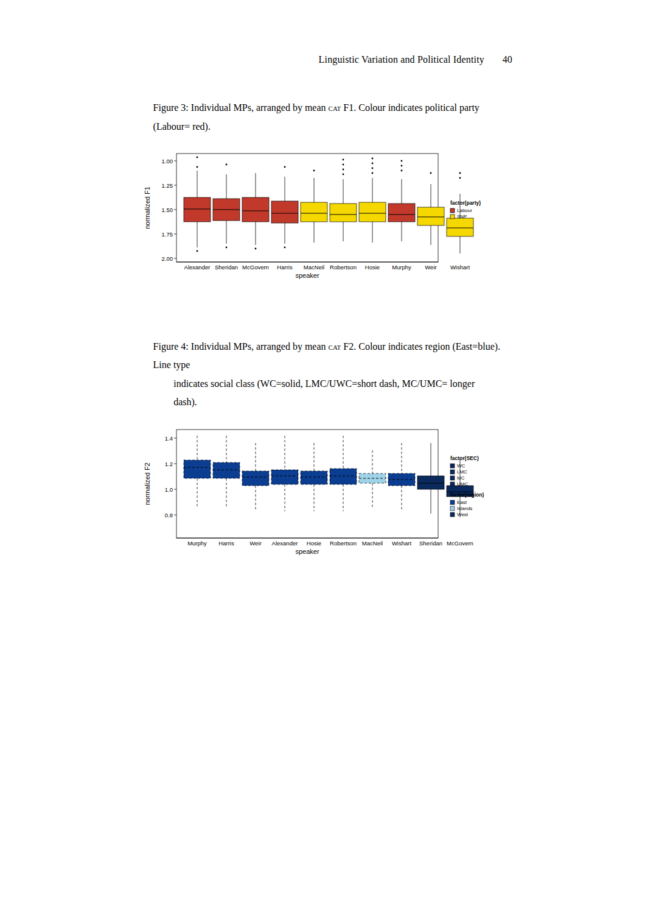Linguistic Variation and Political Identity 40
Figure 3: Individual MPs, arranged by mean cat F1. Colour indicates political party (Labour= red).
Figure 3: Boxplots of normalized F1 for ten MPs, coloured by party 1.00 1.25 1.50 1.75 2.00 normalized F1 Alexander Sheridan McGovern Harris MacNeil Robertson Hosie Murphy Weir Wishart speaker factor(party) Labour SNP
Figure 4: Individual MPs, arranged by mean cat F2. Colour indicates region (East=blue). Line type indicates social class (WC=solid, LMC/UWC=short dash, MC/UMC= longer dash).
Figure 4: Boxplots of normalized F2 for ten MPs, coloured by region 1.4 1.2 1.0 0.8 normalized F2 Murphy Harris Weir Alexander Hosie Robertson MacNeil Wishart Sheridan McGovern speaker factor(SEC) WC LMC MC UMC factor(region) East Islands West